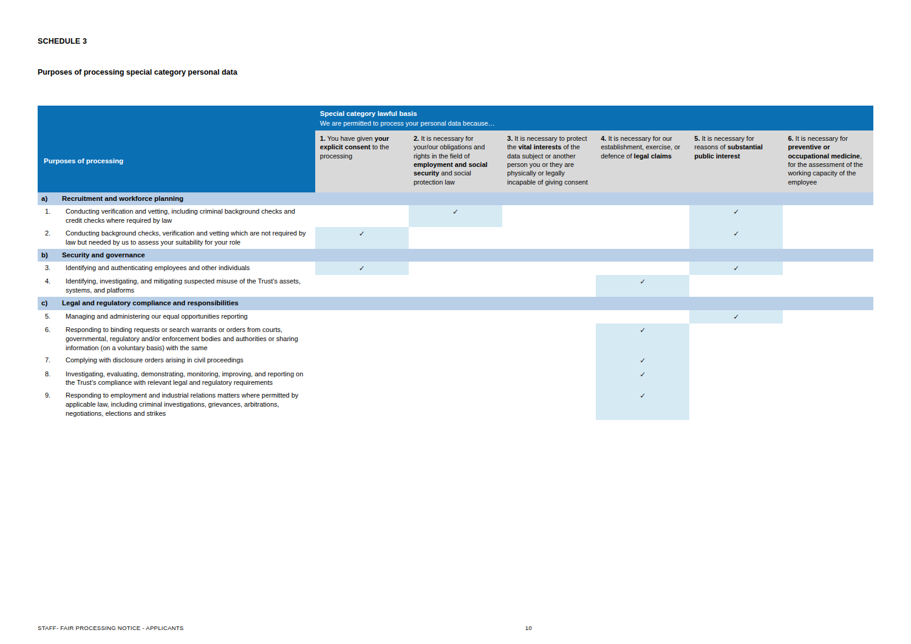SCHEDULE 3
Purposes of processing special category personal data
| | Special category lawful basis We are permitted to process your personal data because… |
| --- | --- |
| Purposes of processing | 1. You have given your explicit consent to the processing | 2. It is necessary for your/our obligations and rights in the field of employment and social security and social protection law | 3. It is necessary to protect the vital interests of the data subject or another person you or they are physically or legally incapable of giving consent | 4. It is necessary for our establishment, exercise, or defence of legal claims | 5. It is necessary for reasons of substantial public interest | 6. It is necessary for preventive or occupational medicine , for the assessment of the working capacity of the employee |
| a) Recruitment and workforce planning | | | | | | |
| 1. Conducting verification and vetting, including criminal background checks and credit checks where required by law | | ✓ | | | ✓ | |
| 2. Conducting background checks, verification and vetting which are not required by law but needed by us to assess your suitability for your role | ✓ | | | | ✓ | |
| b) Security and governance | | | | | | |
| 3. Identifying and authenticating employees and other individuals | ✓ | | | | ✓ | |
| 4. Identifying, investigating, and mitigating suspected misuse of the Trust’s assets, systems, and platforms | | | | ✓ | | |
| c) Legal and regulatory compliance and responsibilities | | | | | | |
| 5. Managing and administering our equal opportunities reporting | | | | | ✓ | |
| 6. Responding to binding requests or search warrants or orders from courts, governmental, regulatory and/or enforcement bodies and authorities or sharing information (on a voluntary basis) with the same | | | | ✓ | | |
| 7. Complying with disclosure orders arising in civil proceedings | | | | ✓ | | |
| 8. Investigating, evaluating, demonstrating, monitoring, improving, and reporting on the Trust’s compliance with relevant legal and regulatory requirements | | | | ✓ | | |
| 9. Responding to employment and industrial relations matters where permitted by applicable law, including criminal investigations, grievances, arbitrations, negotiations, elections and strikes | | | | ✓ | | |
STAFF- FAIR PROCESSING NOTICE - APPLICANTS
10